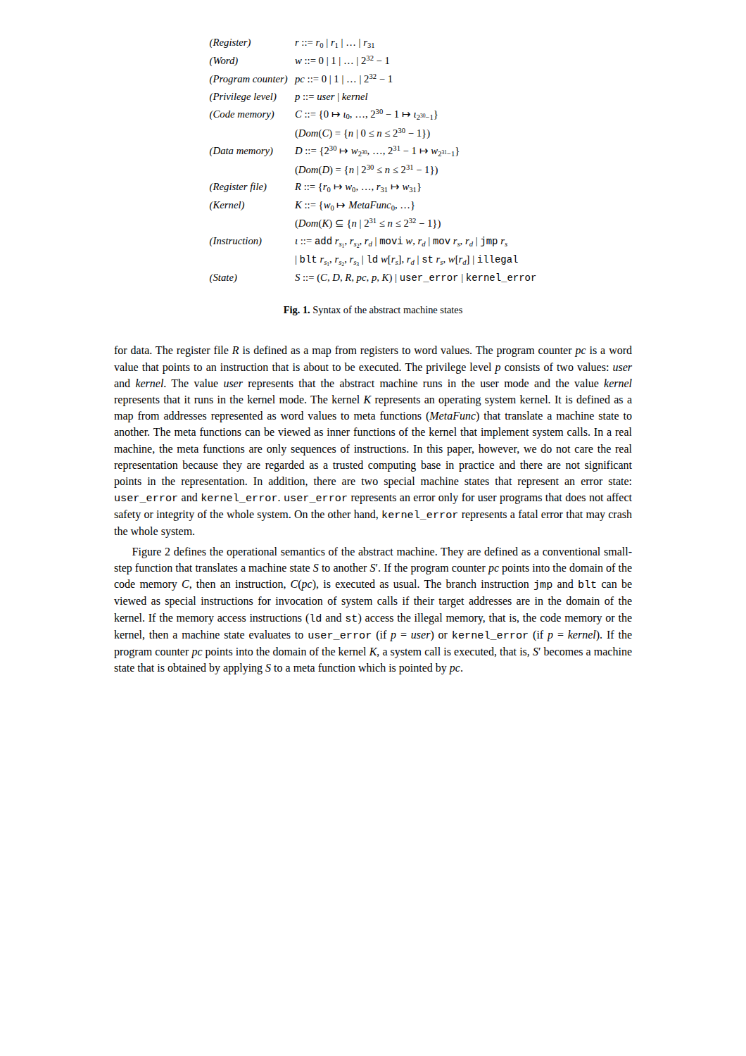| (Register) | r ::= r 0 / r 1 / … / r 31 |
| (Word) | w ::= 0 / 1 / … / 2 32 − 1 |
| (Program counter) | pc ::= 0 / 1 / … / 2 32 − 1 |
| (Privilege level) | p ::= user / kernel |
| (Code memory) | C ::= {0 ↦ ι 0 , …, 2 30 − 1 ↦ ι 2 30 −1 } |
| | ( Dom ( C ) = { n / 0 ≤ n ≤ 2 30 − 1}) |
| (Data memory) | D ::= {2 30 ↦ w 2 30 , …, 2 31 − 1 ↦ w 2 31 −1 } |
| | ( Dom ( D ) = { n / 2 30 ≤ n ≤ 2 31 − 1}) |
| (Register file) | R ::= { r 0 ↦ w 0 , …, r 31 ↦ w 31 } |
| (Kernel) | K ::= { w 0 ↦ MetaFunc 0 , …} |
| | ( Dom ( K ) ⊆ { n / 2 31 ≤ n ≤ 2 32 − 1}) |
| (Instruction) | ι ::= add r s 1 , r s 2 , r d / movi w , r d / mov r s , r d / jmp r s |
| | / blt r s 1 , r s 2 , r s 3 / ld w [ r s ], r d / st r s , w [ r d ] / illegal |
| (State) | S ::= ( C , D , R , pc , p , K ) / user_error / kernel_error |
Fig. 1. Syntax of the abstract machine states
for data. The register file R is defined as a map from registers to word values. The program counter pc is a word value that points to an instruction that is about to be executed. The privilege level p consists of two values: user and kernel. The value user represents that the abstract machine runs in the user mode and the value kernel represents that it runs in the kernel mode. The kernel K represents an operating system kernel. It is defined as a map from addresses represented as word values to meta functions (MetaFunc) that translate a machine state to another. The meta functions can be viewed as inner functions of the kernel that implement system calls. In a real machine, the meta functions are only sequences of instructions. In this paper, however, we do not care the real representation because they are regarded as a trusted computing base in practice and there are not significant points in the representation. In addition, there are two special machine states that represent an error state: user_error and kernel_error. user_error represents an error only for user programs that does not affect safety or integrity of the whole system. On the other hand, kernel_error represents a fatal error that may crash the whole system.
Figure 2 defines the operational semantics of the abstract machine. They are defined as a conventional small-step function that translates a machine state S to another S′. If the program counter pc points into the domain of the code memory C, then an instruction, C(pc), is executed as usual. The branch instruction jmp and blt can be viewed as special instructions for invocation of system calls if their target addresses are in the domain of the kernel. If the memory access instructions (ld and st) access the illegal memory, that is, the code memory or the kernel, then a machine state evaluates to user_error (if p = user) or kernel_error (if p = kernel). If the program counter pc points into the domain of the kernel K, a system call is executed, that is, S′ becomes a machine state that is obtained by applying S to a meta function which is pointed by pc.